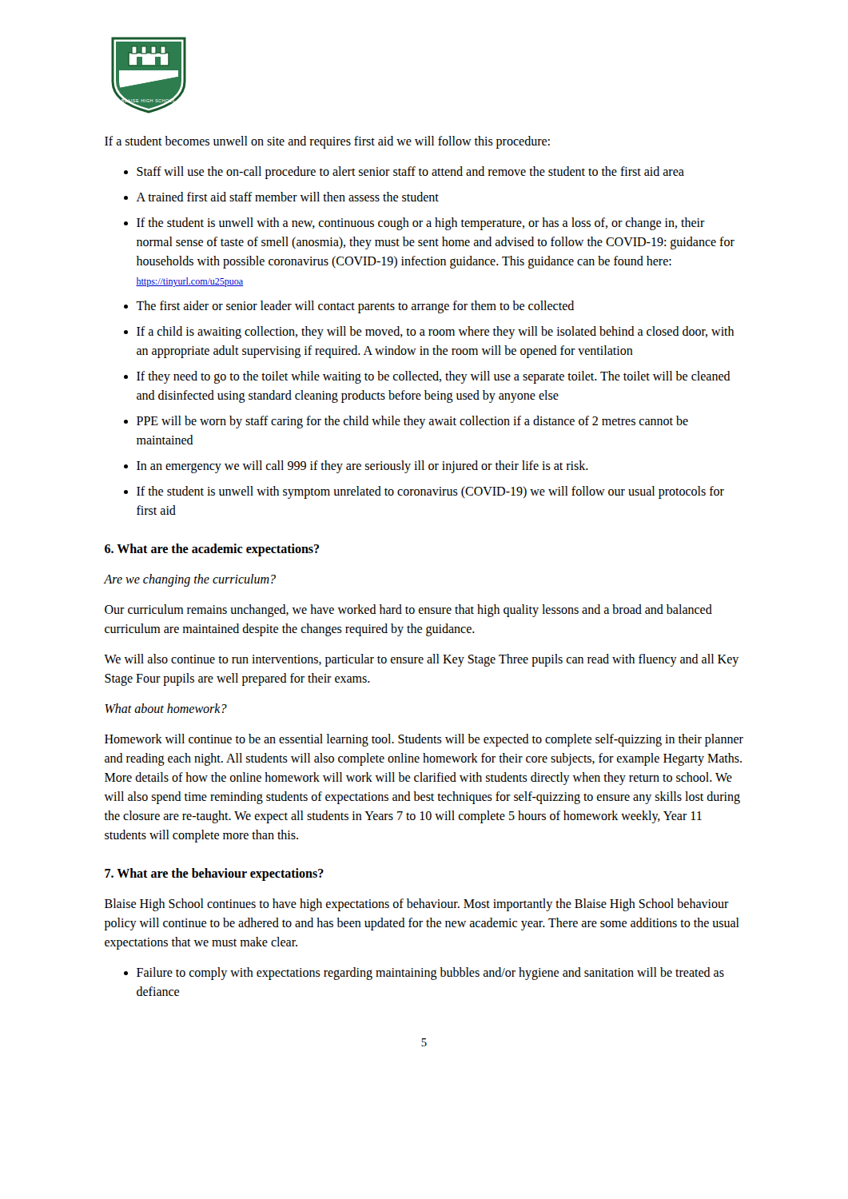BLAISE HIGH SCHOOL
If a student becomes unwell on site and requires first aid we will follow this procedure:
Staff will use the on-call procedure to alert senior staff to attend and remove the student to the first aid area
A trained first aid staff member will then assess the student
If the student is unwell with a new, continuous cough or a high temperature, or has a loss of, or change in, their normal sense of taste of smell (anosmia), they must be sent home and advised to follow the COVID-19: guidance for households with possible coronavirus (COVID-19) infection guidance. This guidance can be found here: https://tinyurl.com/u25puoa
The first aider or senior leader will contact parents to arrange for them to be collected
If a child is awaiting collection, they will be moved, to a room where they will be isolated behind a closed door, with an appropriate adult supervising if required. A window in the room will be opened for ventilation
If they need to go to the toilet while waiting to be collected, they will use a separate toilet. The toilet will be cleaned and disinfected using standard cleaning products before being used by anyone else
PPE will be worn by staff caring for the child while they await collection if a distance of 2 metres cannot be maintained
In an emergency we will call 999 if they are seriously ill or injured or their life is at risk.
If the student is unwell with symptom unrelated to coronavirus (COVID-19) we will follow our usual protocols for first aid
6. What are the academic expectations?
Are we changing the curriculum?
Our curriculum remains unchanged, we have worked hard to ensure that high quality lessons and a broad and balanced curriculum are maintained despite the changes required by the guidance.
We will also continue to run interventions, particular to ensure all Key Stage Three pupils can read with fluency and all Key Stage Four pupils are well prepared for their exams.
What about homework?
Homework will continue to be an essential learning tool. Students will be expected to complete self-quizzing in their planner and reading each night. All students will also complete online homework for their core subjects, for example Hegarty Maths. More details of how the online homework will work will be clarified with students directly when they return to school. We will also spend time reminding students of expectations and best techniques for self-quizzing to ensure any skills lost during the closure are re-taught. We expect all students in Years 7 to 10 will complete 5 hours of homework weekly, Year 11 students will complete more than this.
7. What are the behaviour expectations?
Blaise High School continues to have high expectations of behaviour. Most importantly the Blaise High School behaviour policy will continue to be adhered to and has been updated for the new academic year. There are some additions to the usual expectations that we must make clear.
Failure to comply with expectations regarding maintaining bubbles and/or hygiene and sanitation will be treated as defiance
5